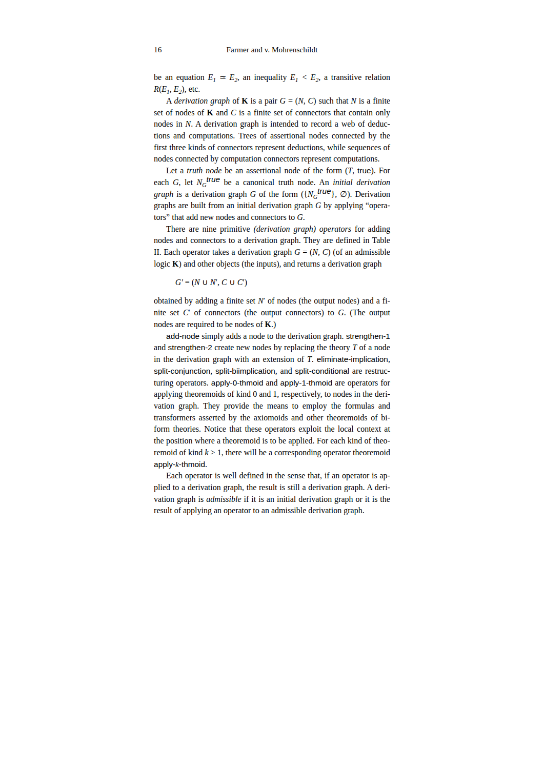16 Farmer and v. Mohrenschildt
be an equation E1 ≃ E2, an inequality E1 < E2, a transitive relation R(E1, E2), etc.
A derivation graph of K is a pair G = (N, C) such that N is a finite set of nodes of K and C is a finite set of connectors that contain only nodes in N. A derivation graph is intended to record a web of deductions and computations. Trees of assertional nodes connected by the first three kinds of connectors represent deductions, while sequences of nodes connected by computation connectors represent computations.
Let a truth node be an assertional node of the form (T, true). For each G, let NGtrue be a canonical truth node. An initial derivation graph is a derivation graph G of the form ({NGtrue}, ∅). Derivation graphs are built from an initial derivation graph G by applying “operators” that add new nodes and connectors to G.
There are nine primitive (derivation graph) operators for adding nodes and connectors to a derivation graph. They are defined in Table II. Each operator takes a derivation graph G = (N, C) (of an admissible logic K) and other objects (the inputs), and returns a derivation graph
G′ = (N ∪ N′, C ∪ C′)
obtained by adding a finite set N′ of nodes (the output nodes) and a finite set C′ of connectors (the output connectors) to G. (The output nodes are required to be nodes of K.)
add-node simply adds a node to the derivation graph. strengthen-1 and strengthen-2 create new nodes by replacing the theory T of a node in the derivation graph with an extension of T. eliminate-implication, split-conjunction, split-biimplication, and split-conditional are restructuring operators. apply-0-thmoid and apply-1-thmoid are operators for applying theoremoids of kind 0 and 1, respectively, to nodes in the derivation graph. They provide the means to employ the formulas and transformers asserted by the axiomoids and other theoremoids of biform theories. Notice that these operators exploit the local context at the position where a theoremoid is to be applied. For each kind of theoremoid of kind k > 1, there will be a corresponding operator theoremoid apply-k-thmoid.
Each operator is well defined in the sense that, if an operator is applied to a derivation graph, the result is still a derivation graph. A derivation graph is admissible if it is an initial derivation graph or it is the result of applying an operator to an admissible derivation graph.